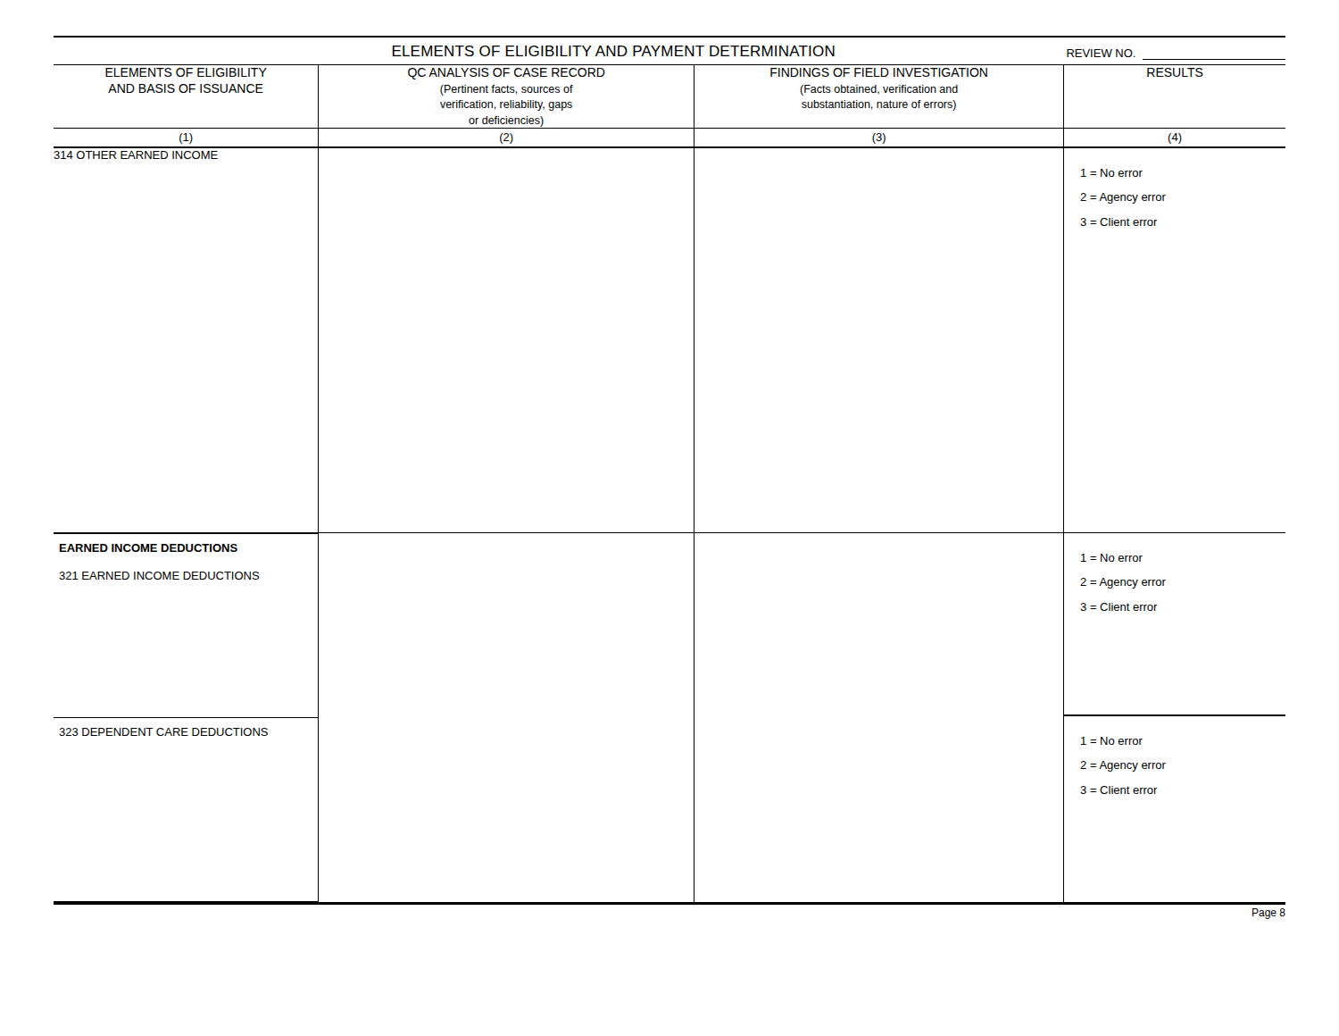ELEMENTS OF ELIGIBILITY AND PAYMENT DETERMINATION
REVIEW NO.
| ELEMENTS OF ELIGIBILITY AND BASIS OF ISSUANCE | QC ANALYSIS OF CASE RECORD (Pertinent facts, sources of verification, reliability, gaps or deficiencies) | FINDINGS OF FIELD INVESTIGATION (Facts obtained, verification and substantiation, nature of errors) | RESULTS |
| --- | --- | --- | --- |
| (1) | (2) | (3) | (4) |
| 314 OTHER EARNED INCOME | | | 1 = No error 2 = Agency error 3 = Client error |
| / EARNED INCOME DEDUCTIONS 321 EARNED INCOME DEDUCTIONS / / 323 DEPENDENT CARE DEDUCTIONS / | | | 1 = No error 2 = Agency error 3 = Client error 1 = No error 2 = Agency error 3 = Client error |
Page 8